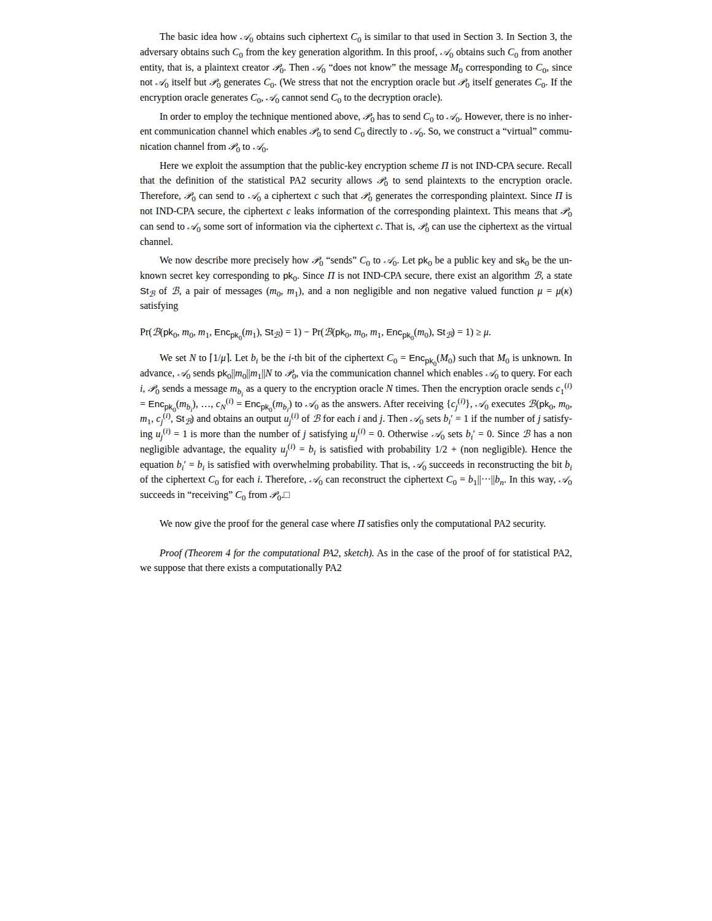The basic idea how 𝒜0 obtains such ciphertext C0 is similar to that used in Section 3. In Section 3, the adversary obtains such C0 from the key generation algorithm. In this proof, 𝒜0 obtains such C0 from another entity, that is, a plaintext creator 𝒫0. Then 𝒜0 “does not know” the message M0 corresponding to C0, since not 𝒜0 itself but 𝒫0 generates C0. (We stress that not the encryption oracle but 𝒫0 itself generates C0. If the encryption oracle generates C0, 𝒜0 cannot send C0 to the decryption oracle).
In order to employ the technique mentioned above, 𝒫0 has to send C0 to 𝒜0. However, there is no inherent communication channel which enables 𝒫0 to send C0 directly to 𝒜0. So, we construct a “virtual” communication channel from 𝒫0 to 𝒜0.
Here we exploit the assumption that the public-key encryption scheme Π is not IND-CPA secure. Recall that the definition of the statistical PA2 security allows 𝒫0 to send plaintexts to the encryption oracle. Therefore, 𝒫0 can send to 𝒜0 a ciphertext c such that 𝒫0 generates the corresponding plaintext. Since Π is not IND-CPA secure, the ciphertext c leaks information of the corresponding plaintext. This means that 𝒫0 can send to 𝒜0 some sort of information via the ciphertext c. That is, 𝒫0 can use the ciphertext as the virtual channel.
We now describe more precisely how 𝒫0 “sends” C0 to 𝒜0. Let pk0 be a public key and sk0 be the unknown secret key corresponding to pk0. Since Π is not IND-CPA secure, there exist an algorithm ℬ, a state Stℬ of ℬ, a pair of messages (m0, m1), and a non negligible and non negative valued function μ = μ(κ) satisfying
Pr(ℬ(pk0, m0, m1, Encpk0(m1), Stℬ) = 1) − Pr(ℬ(pk0, m0, m1, Encpk0(m0), Stℬ) = 1) ≥ μ.
We set N to ⌈1/μ⌉. Let bi be the i-th bit of the ciphertext C0 = Encpk0(M0) such that M0 is unknown. In advance, 𝒜0 sends pk0||m0||m1||N to 𝒫0, via the communication channel which enables 𝒜0 to query. For each i, 𝒫0 sends a message mbi as a query to the encryption oracle N times. Then the encryption oracle sends c1(i) = Encpk0(mbi), …, cN(i) = Encpk0(mbi) to 𝒜0 as the answers. After receiving {cj(i)}, 𝒜0 executes ℬ(pk0, m0, m1, cj(i), Stℬ) and obtains an output uj(i) of ℬ for each i and j. Then 𝒜0 sets bi′ = 1 if the number of j satisfying uj(i) = 1 is more than the number of j satisfying uj(i) = 0. Otherwise 𝒜0 sets bi′ = 0. Since ℬ has a non negligible advantage, the equality uj(i) = bi is satisfied with probability 1/2 + (non negligible). Hence the equation bi′ = bi is satisfied with overwhelming probability. That is, 𝒜0 succeeds in reconstructing the bit bi of the ciphertext C0 for each i. Therefore, 𝒜0 can reconstruct the ciphertext C0 = b1||···||bn. In this way, 𝒜0 succeeds in “receiving” C0 from 𝒫0.□
We now give the proof for the general case where Π satisfies only the computational PA2 security.
Proof (Theorem 4 for the computational PA2, sketch). As in the case of the proof of for statistical PA2, we suppose that there exists a computationally PA2